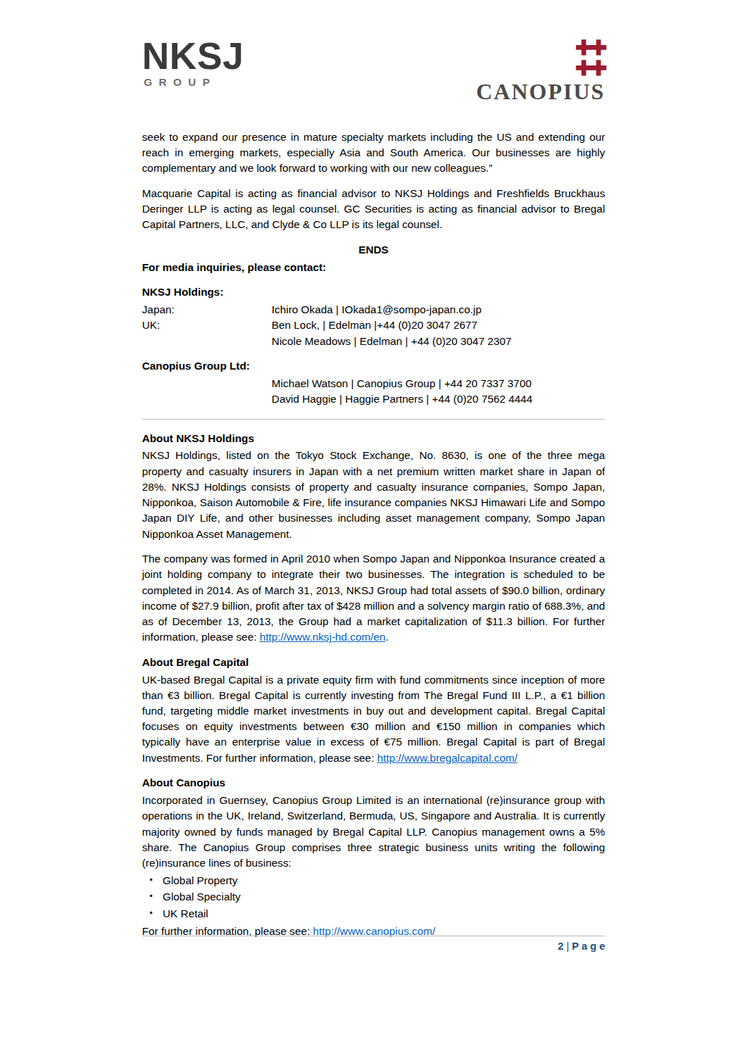NKSJ
GROUP
✚✚
✚✚ CANOPIUS
seek to expand our presence in mature specialty markets including the US and extending our reach in emerging markets, especially Asia and South America. Our businesses are highly complementary and we look forward to working with our new colleagues.”
Macquarie Capital is acting as financial advisor to NKSJ Holdings and Freshfields Bruckhaus Deringer LLP is acting as legal counsel. GC Securities is acting as financial advisor to Bregal Capital Partners, LLC, and Clyde & Co LLP is its legal counsel.
ENDS
For media inquiries, please contact:
NKSJ Holdings:
| Japan: | Ichiro Okada / IOkada1@sompo-japan.co.jp |
| UK: | Ben Lock, / Edelman /+44 (0)20 3047 2677 |
| | Nicole Meadows / Edelman / +44 (0)20 3047 2307 |
Canopius Group Ltd:
| | Michael Watson / Canopius Group / +44 20 7337 3700 |
| | David Haggie / Haggie Partners / +44 (0)20 7562 4444 |
About NKSJ Holdings
NKSJ Holdings, listed on the Tokyo Stock Exchange, No. 8630, is one of the three mega property and casualty insurers in Japan with a net premium written market share in Japan of 28%. NKSJ Holdings consists of property and casualty insurance companies, Sompo Japan, Nipponkoa, Saison Automobile & Fire, life insurance companies NKSJ Himawari Life and Sompo Japan DIY Life, and other businesses including asset management company, Sompo Japan Nipponkoa Asset Management.
The company was formed in April 2010 when Sompo Japan and Nipponkoa Insurance created a joint holding company to integrate their two businesses. The integration is scheduled to be completed in 2014. As of March 31, 2013, NKSJ Group had total assets of $90.0 billion, ordinary income of $27.9 billion, profit after tax of $428 million and a solvency margin ratio of 688.3%, and as of December 13, 2013, the Group had a market capitalization of $11.3 billion. For further information, please see: http://www.nksj-hd.com/en.
About Bregal Capital
UK-based Bregal Capital is a private equity firm with fund commitments since inception of more than €3 billion. Bregal Capital is currently investing from The Bregal Fund III L.P., a €1 billion fund, targeting middle market investments in buy out and development capital. Bregal Capital focuses on equity investments between €30 million and €150 million in companies which typically have an enterprise value in excess of €75 million. Bregal Capital is part of Bregal Investments. For further information, please see: http://www.bregalcapital.com/
About Canopius
Incorporated in Guernsey, Canopius Group Limited is an international (re)insurance group with operations in the UK, Ireland, Switzerland, Bermuda, US, Singapore and Australia. It is currently majority owned by funds managed by Bregal Capital LLP. Canopius management owns a 5% share. The Canopius Group comprises three strategic business units writing the following (re)insurance lines of business:
Global Property
Global Specialty
UK Retail
For further information, please see: http://www.canopius.com/
2 | P a g e